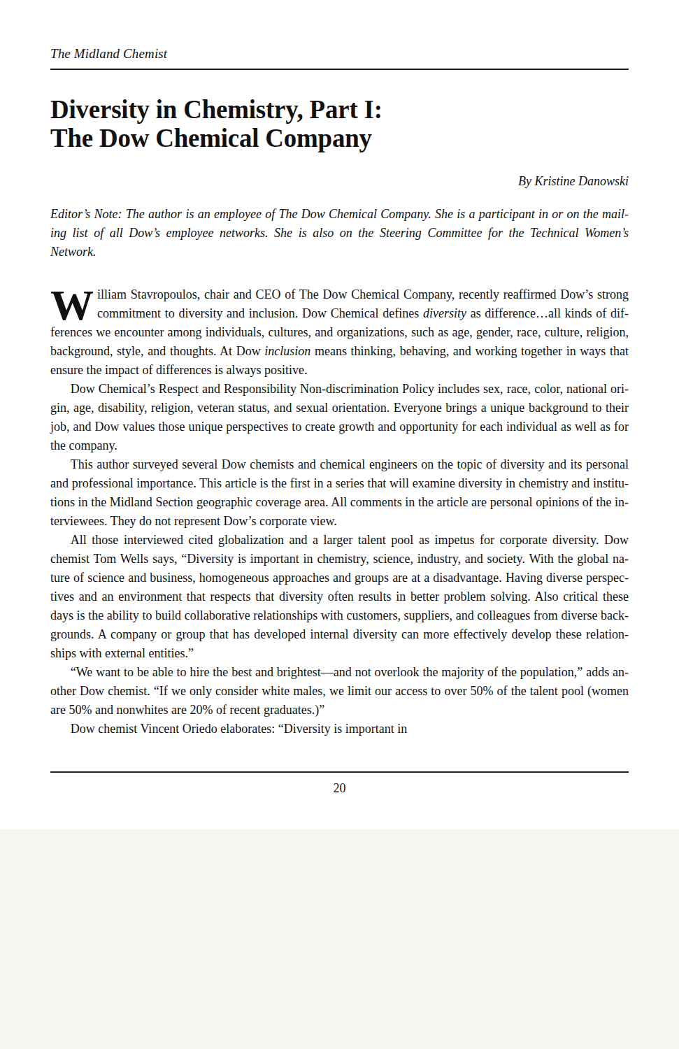The Midland Chemist
Diversity in Chemistry, Part I:
The Dow Chemical Company
By Kristine Danowski
Editor’s Note: The author is an employee of The Dow Chemical Company. She is a participant in or on the mailing list of all Dow’s employee networks. She is also on the Steering Committee for the Technical Women’s Network.
William Stavropoulos, chair and CEO of The Dow Chemical Company, recently reaffirmed Dow’s strong commitment to diversity and inclusion. Dow Chemical defines diversity as difference…all kinds of differences we encounter among individuals, cultures, and organizations, such as age, gender, race, culture, religion, background, style, and thoughts. At Dow inclusion means thinking, behaving, and working together in ways that ensure the impact of differences is always positive.
Dow Chemical’s Respect and Responsibility Non-discrimination Policy includes sex, race, color, national origin, age, disability, religion, veteran status, and sexual orientation. Everyone brings a unique background to their job, and Dow values those unique perspectives to create growth and opportunity for each individual as well as for the company.
This author surveyed several Dow chemists and chemical engineers on the topic of diversity and its personal and professional importance. This article is the first in a series that will examine diversity in chemistry and institutions in the Midland Section geographic coverage area. All comments in the article are personal opinions of the interviewees. They do not represent Dow’s corporate view.
All those interviewed cited globalization and a larger talent pool as impetus for corporate diversity. Dow chemist Tom Wells says, “Diversity is important in chemistry, science, industry, and society. With the global nature of science and business, homogeneous approaches and groups are at a disadvantage. Having diverse perspectives and an environment that respects that diversity often results in better problem solving. Also critical these days is the ability to build collaborative relationships with customers, suppliers, and colleagues from diverse backgrounds. A company or group that has developed internal diversity can more effectively develop these relationships with external entities.”
“We want to be able to hire the best and brightest—and not overlook the majority of the population,” adds another Dow chemist. “If we only consider white males, we limit our access to over 50% of the talent pool (women are 50% and nonwhites are 20% of recent graduates.)”
Dow chemist Vincent Oriedo elaborates: “Diversity is important in
20